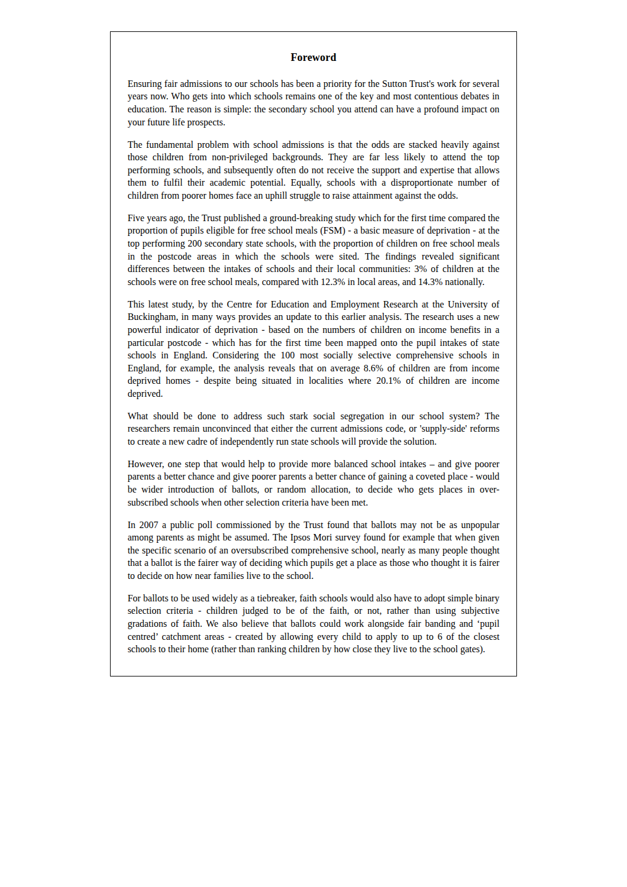Foreword
Ensuring fair admissions to our schools has been a priority for the Sutton Trust's work for several years now. Who gets into which schools remains one of the key and most contentious debates in education. The reason is simple: the secondary school you attend can have a profound impact on your future life prospects.
The fundamental problem with school admissions is that the odds are stacked heavily against those children from non-privileged backgrounds. They are far less likely to attend the top performing schools, and subsequently often do not receive the support and expertise that allows them to fulfil their academic potential. Equally, schools with a disproportionate number of children from poorer homes face an uphill struggle to raise attainment against the odds.
Five years ago, the Trust published a ground-breaking study which for the first time compared the proportion of pupils eligible for free school meals (FSM) - a basic measure of deprivation - at the top performing 200 secondary state schools, with the proportion of children on free school meals in the postcode areas in which the schools were sited. The findings revealed significant differences between the intakes of schools and their local communities: 3% of children at the schools were on free school meals, compared with 12.3% in local areas, and 14.3% nationally.
This latest study, by the Centre for Education and Employment Research at the University of Buckingham, in many ways provides an update to this earlier analysis. The research uses a new powerful indicator of deprivation - based on the numbers of children on income benefits in a particular postcode - which has for the first time been mapped onto the pupil intakes of state schools in England. Considering the 100 most socially selective comprehensive schools in England, for example, the analysis reveals that on average 8.6% of children are from income deprived homes - despite being situated in localities where 20.1% of children are income deprived.
What should be done to address such stark social segregation in our school system? The researchers remain unconvinced that either the current admissions code, or 'supply-side' reforms to create a new cadre of independently run state schools will provide the solution.
However, one step that would help to provide more balanced school intakes – and give poorer parents a better chance and give poorer parents a better chance of gaining a coveted place - would be wider introduction of ballots, or random allocation, to decide who gets places in over-subscribed schools when other selection criteria have been met.
In 2007 a public poll commissioned by the Trust found that ballots may not be as unpopular among parents as might be assumed. The Ipsos Mori survey found for example that when given the specific scenario of an oversubscribed comprehensive school, nearly as many people thought that a ballot is the fairer way of deciding which pupils get a place as those who thought it is fairer to decide on how near families live to the school.
For ballots to be used widely as a tiebreaker, faith schools would also have to adopt simple binary selection criteria - children judged to be of the faith, or not, rather than using subjective gradations of faith. We also believe that ballots could work alongside fair banding and ‘pupil centred’ catchment areas - created by allowing every child to apply to up to 6 of the closest schools to their home (rather than ranking children by how close they live to the school gates).